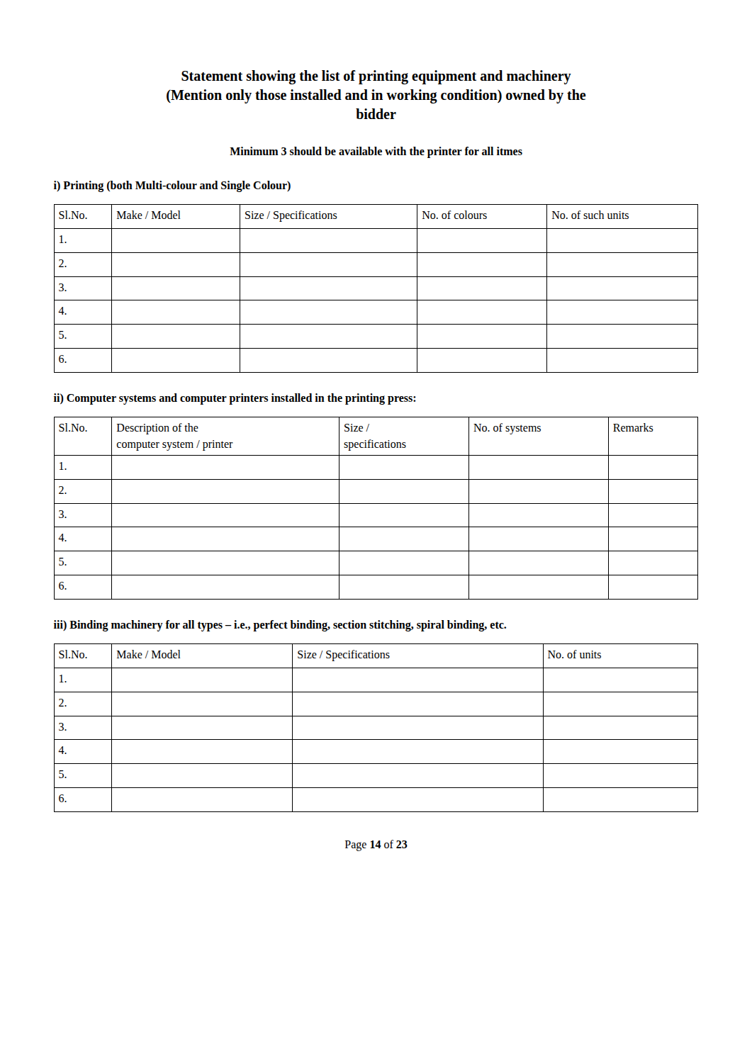Statement showing the list of printing equipment and machinery
(Mention only those installed and in working condition) owned by the
bidder
Minimum 3 should be available with the printer for all itmes
i) Printing (both Multi-colour and Single Colour)
| Sl.No. | Make / Model | Size / Specifications | No. of colours | No. of such units |
| --- | --- | --- | --- | --- |
| 1. | | | | |
| 2. | | | | |
| 3. | | | | |
| 4. | | | | |
| 5. | | | | |
| 6. | | | | |
ii) Computer systems and computer printers installed in the printing press:
| Sl.No. | Description of the computer system / printer | Size / specifications | No. of systems | Remarks |
| --- | --- | --- | --- | --- |
| 1. | | | | |
| 2. | | | | |
| 3. | | | | |
| 4. | | | | |
| 5. | | | | |
| 6. | | | | |
iii) Binding machinery for all types – i.e., perfect binding, section stitching, spiral binding, etc.
| Sl.No. | Make / Model | Size / Specifications | No. of units |
| --- | --- | --- | --- |
| 1. | | | |
| 2. | | | |
| 3. | | | |
| 4. | | | |
| 5. | | | |
| 6. | | | |
Page 14 of 23